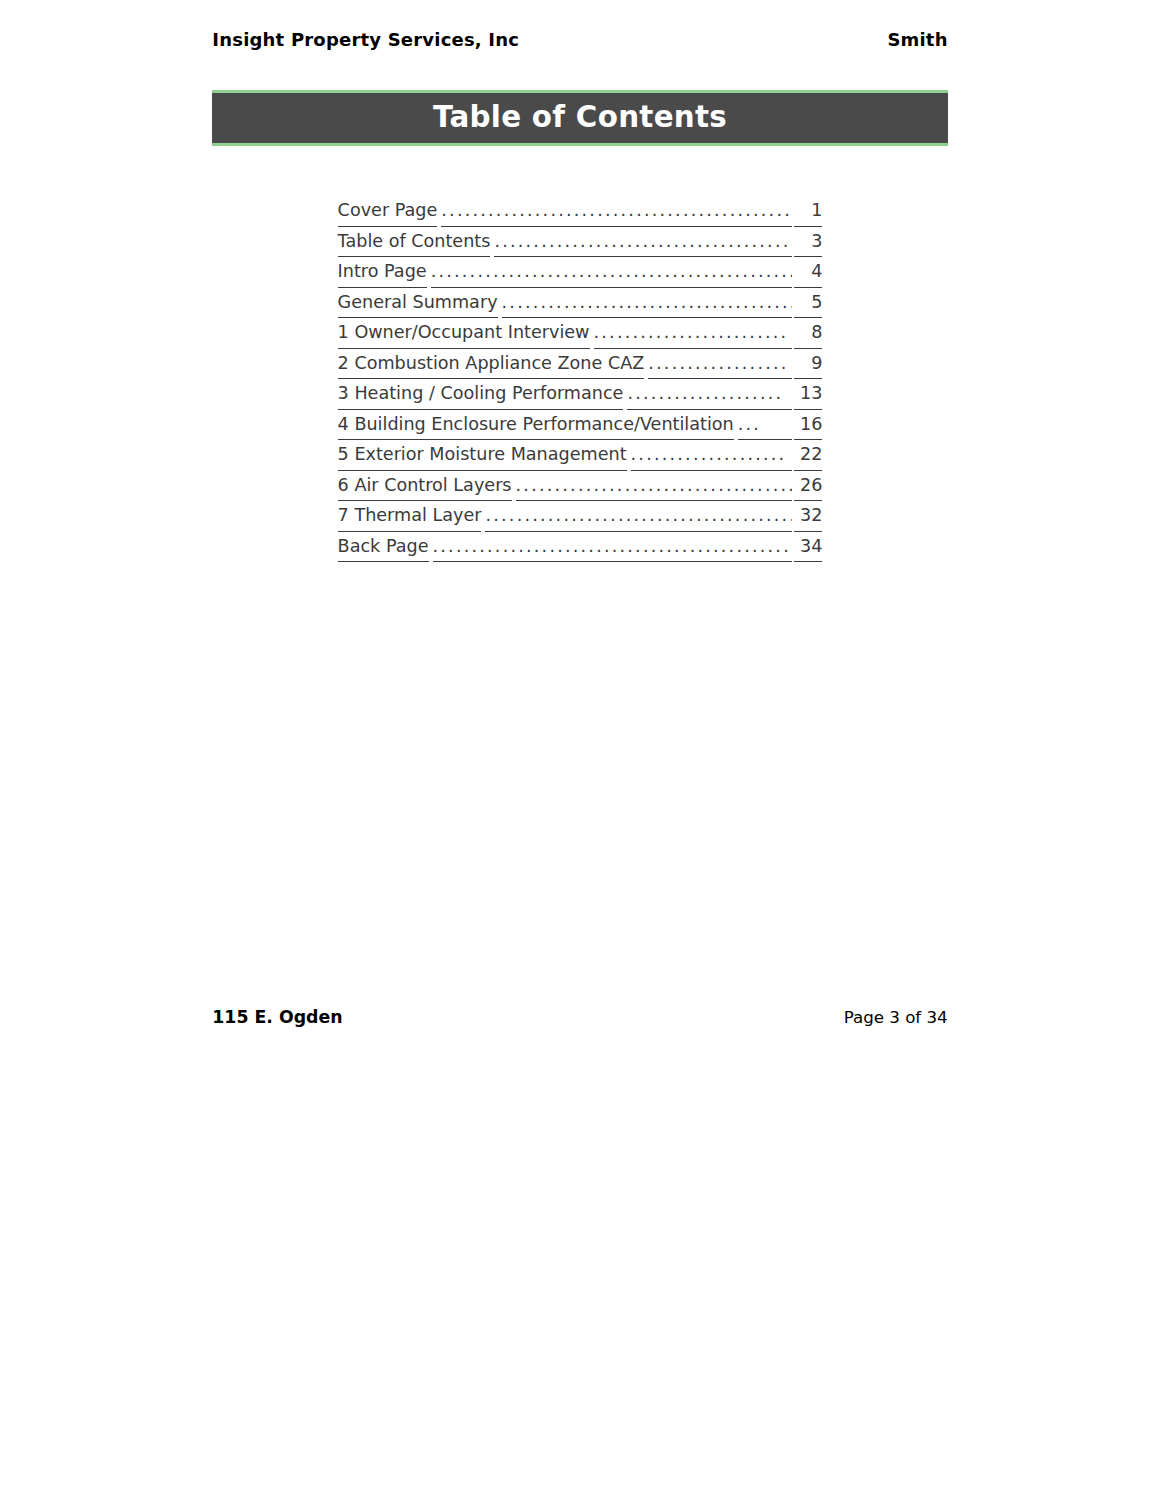Insight Property Services, Inc
Smith
Table of Contents
Cover Page.................................................. 1 Table of Contents......................................... 3 Intro Page................................................... 4 General Summary........................................ 5 1 Owner/Occupant Interview......................... 8 2 Combustion Appliance Zone CAZ.................. 9 3 Heating / Cooling Performance.................... 13 4 Building Enclosure Performance/Ventilation... 16 5 Exterior Moisture Management.................... 22 6 Air Control Layers...................................... 26 7 Thermal Layer.......................................... 32 Back Page.................................................. 34
115 E. Ogden
Page 3 of 34